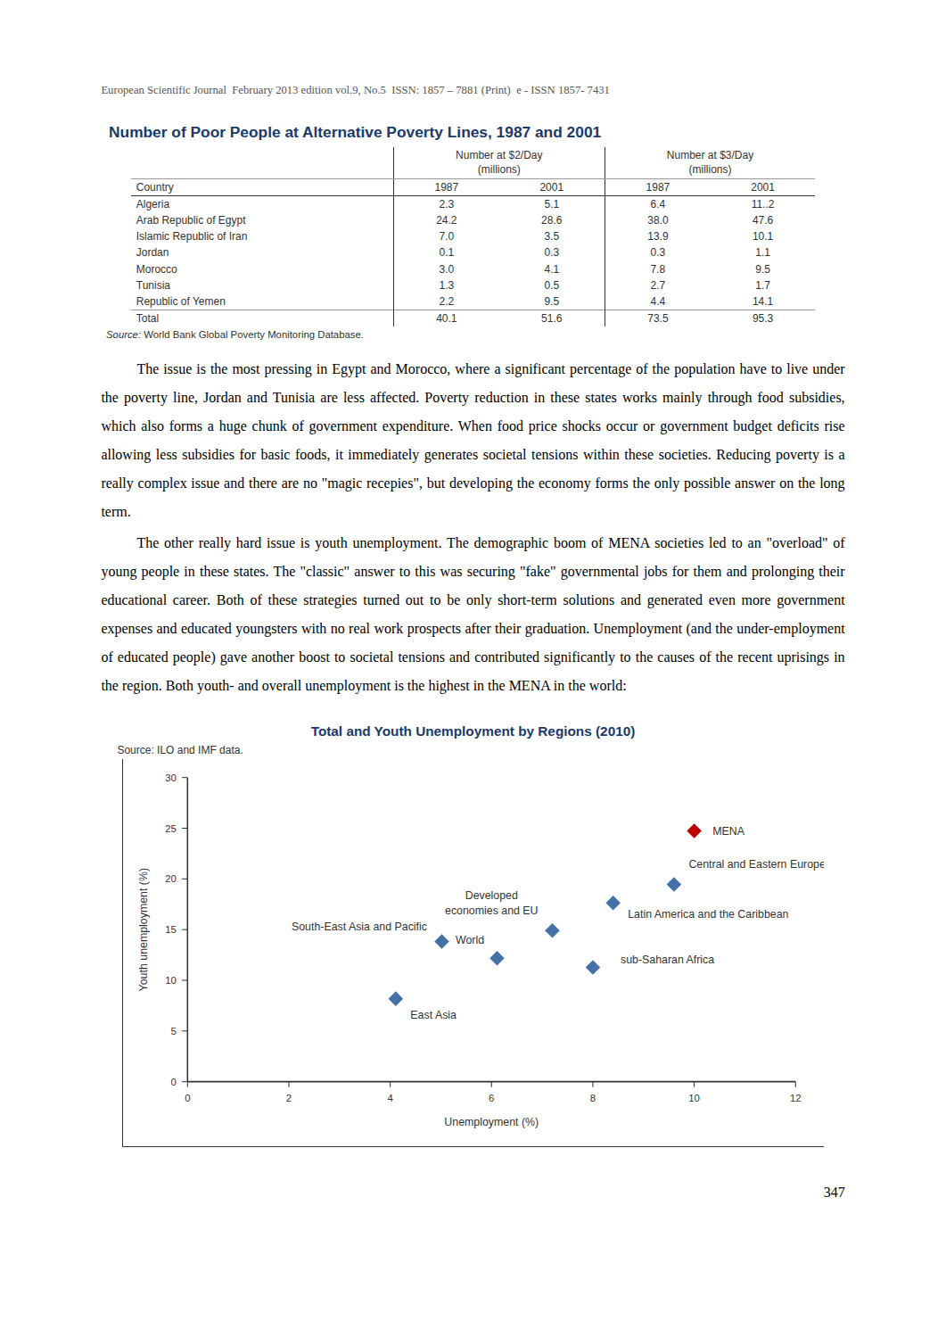European Scientific Journal February 2013 edition vol.9, No.5 ISSN: 1857 – 7881 (Print) e - ISSN 1857- 7431
Number of Poor People at Alternative Poverty Lines, 1987 and 2001
| | Number at $2/Day (millions) | Number at $3/Day (millions) |
| --- | --- | --- |
| Country | 1987 | 2001 | 1987 | 2001 |
| Algeria | 2.3 | 5.1 | 6.4 | 11..2 |
| Arab Republic of Egypt | 24.2 | 28.6 | 38.0 | 47.6 |
| Islamic Republic of Iran | 7.0 | 3.5 | 13.9 | 10.1 |
| Jordan | 0.1 | 0.3 | 0.3 | 1.1 |
| Morocco | 3.0 | 4.1 | 7.8 | 9.5 |
| Tunisia | 1.3 | 0.5 | 2.7 | 1.7 |
| Republic of Yemen | 2.2 | 9.5 | 4.4 | 14.1 |
| Total | 40.1 | 51.6 | 73.5 | 95.3 |
Source: World Bank Global Poverty Monitoring Database.
The issue is the most pressing in Egypt and Morocco, where a significant percentage of the population have to live under the poverty line, Jordan and Tunisia are less affected. Poverty reduction in these states works mainly through food subsidies, which also forms a huge chunk of government expenditure. When food price shocks occur or government budget deficits rise allowing less subsidies for basic foods, it immediately generates societal tensions within these societies. Reducing poverty is a really complex issue and there are no "magic recepies", but developing the economy forms the only possible answer on the long term.
The other really hard issue is youth unemployment. The demographic boom of MENA societies led to an "overload" of young people in these states. The "classic" answer to this was securing "fake" governmental jobs for them and prolonging their educational career. Both of these strategies turned out to be only short-term solutions and generated even more government expenses and educated youngsters with no real work prospects after their graduation. Unemployment (and the under-employment of educated people) gave another boost to societal tensions and contributed significantly to the causes of the recent uprisings in the region. Both youth- and overall unemployment is the highest in the MENA in the world:
Total and Youth Unemployment by Regions (2010)
Source: ILO and IMF data.
0 5 10 15 20 25 30 0 2 4 6 8 10 12 Unemployment (%) Youth unemployment (%) MENA Central and Eastern Europe Latin America and the Caribbean Developed economies and EU World South-East Asia and Pacific sub-Saharan Africa East Asia
347